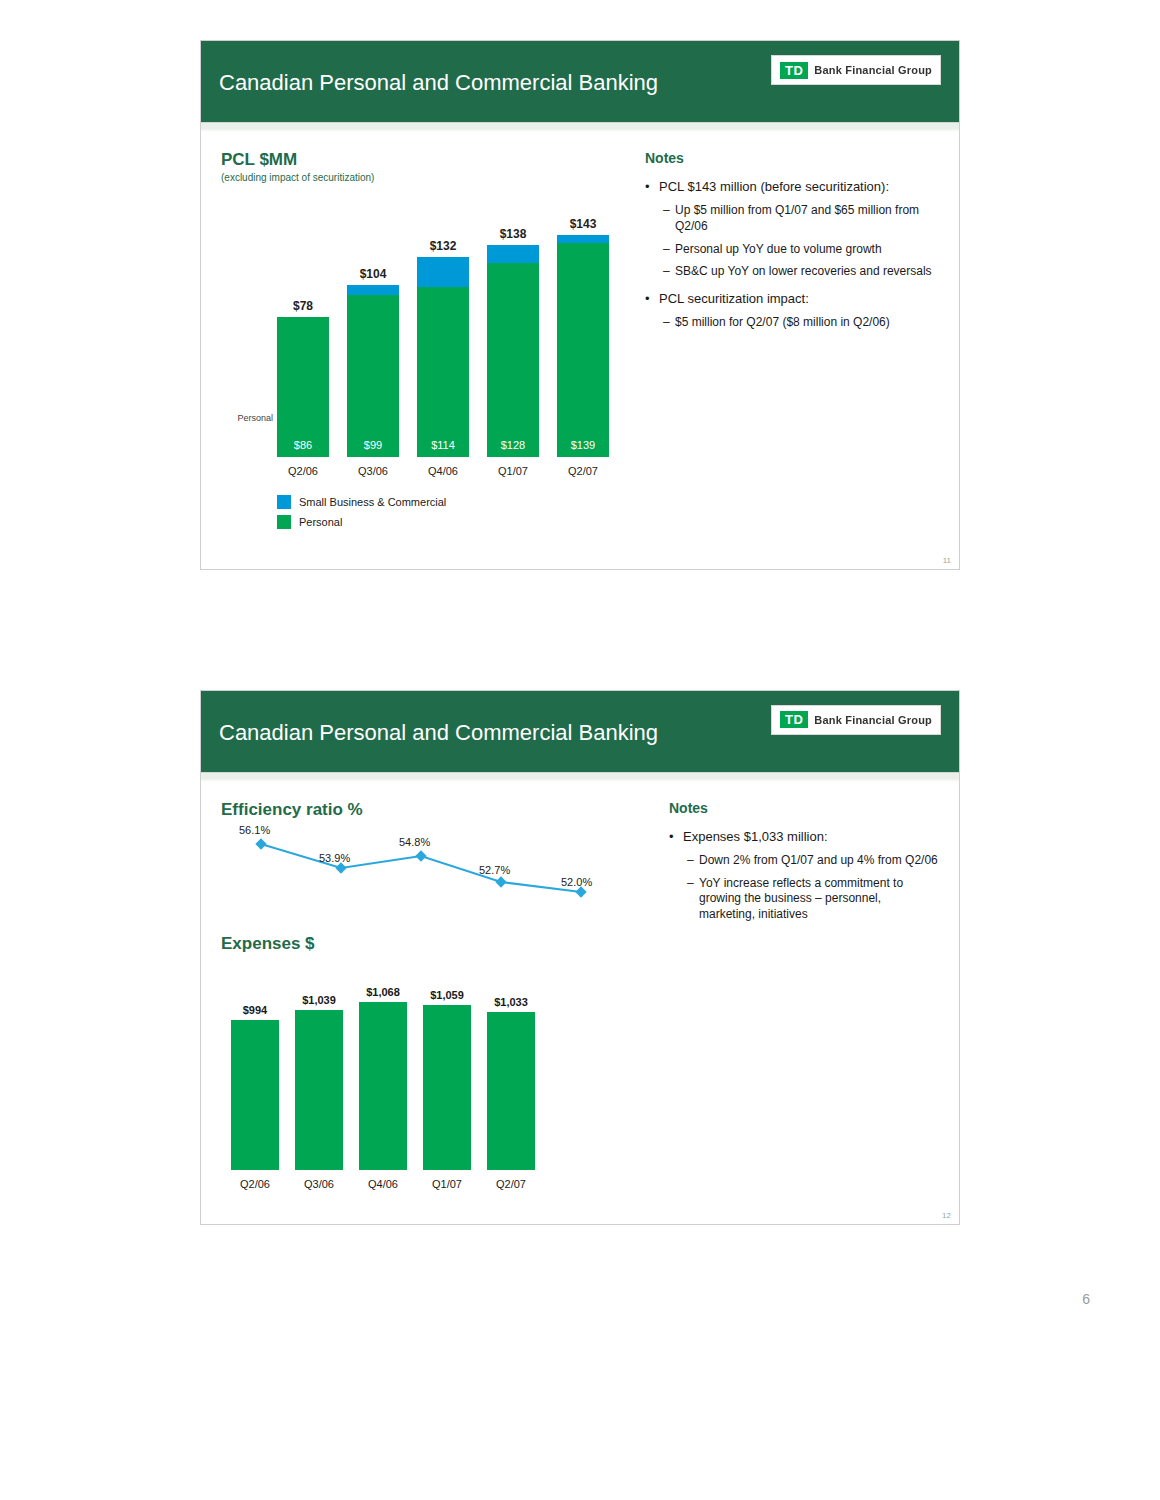Canadian Personal and Commercial Banking
TD Bank Financial Group
PCL $MM
(excluding impact of securitization)
Personal
$78
$86
$104
$99
$132
$114
$138
$128
$143
$139
Q2/06 Q3/06 Q4/06 Q1/07 Q2/07
Small Business & Commercial
Personal
Notes
PCL $143 million (before securitization):
Up $5 million from Q1/07 and $65 million from Q2/06
Personal up YoY due to volume growth
SB&C up YoY on lower recoveries and reversals
PCL securitization impact:
$5 million for Q2/07 ($8 million in Q2/06)
11
Canadian Personal and Commercial Banking
TD Bank Financial Group
Efficiency ratio %
56.1% 53.9% 54.8% 52.7% 52.0%
Expenses $
$994
$1,039
$1,068
$1,059
$1,033
Q2/06 Q3/06 Q4/06 Q1/07 Q2/07
Notes
Expenses $1,033 million:
Down 2% from Q1/07 and up 4% from Q2/06
YoY increase reflects a commitment to growing the business – personnel, marketing, initiatives
12
6